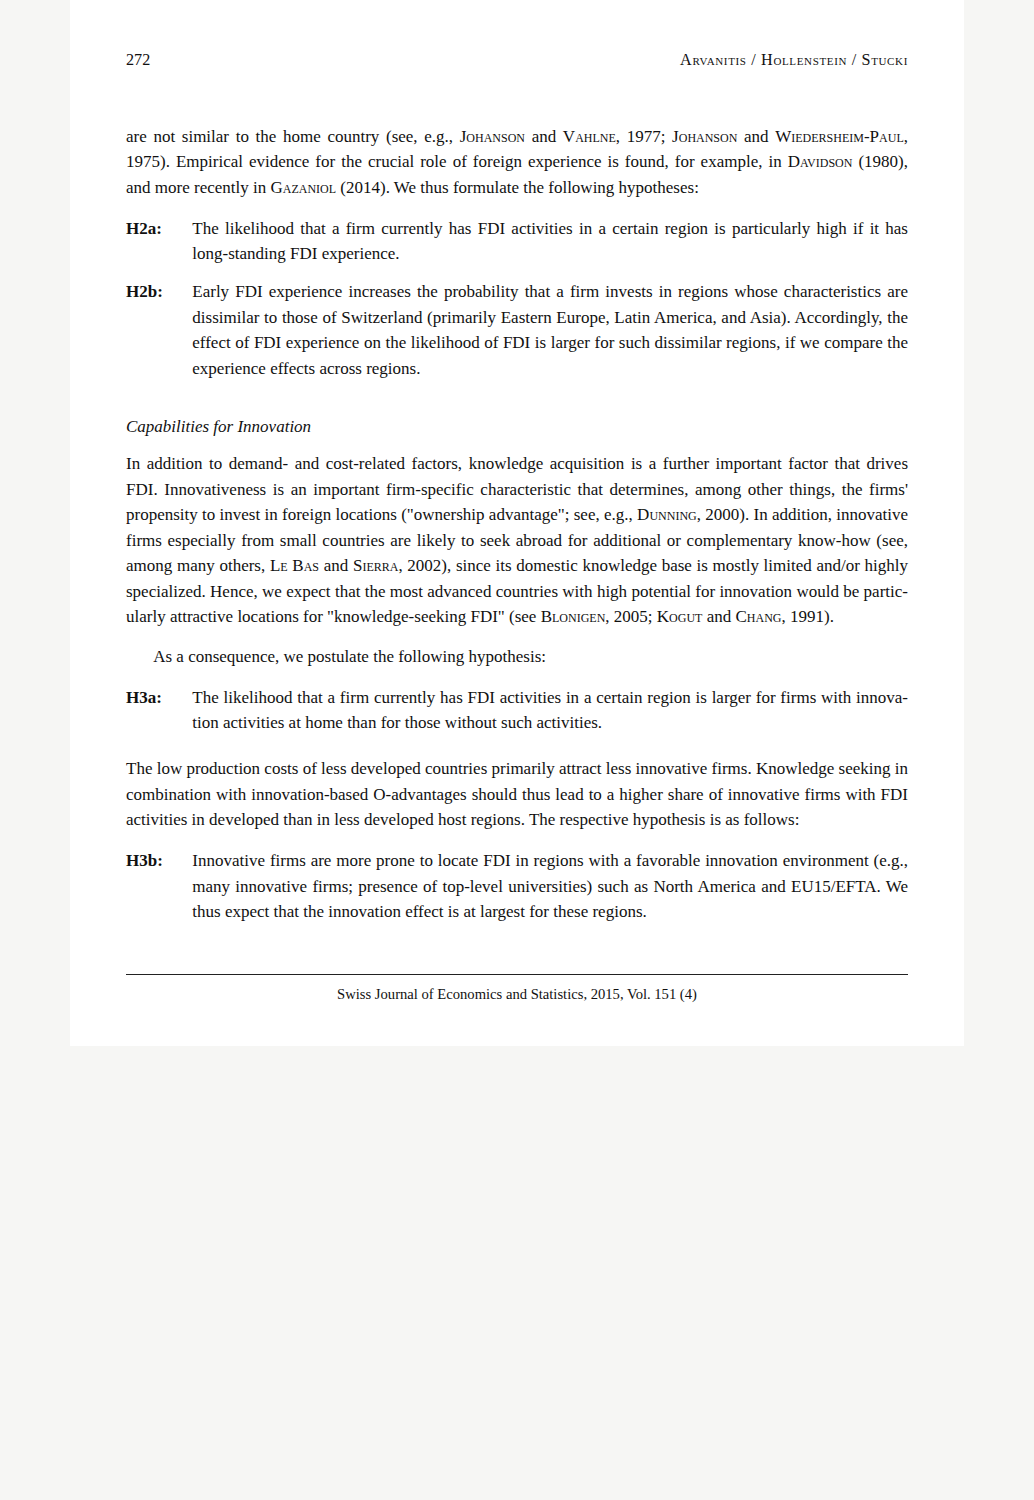272 Arvanitis / Hollenstein / Stucki
are not similar to the home country (see, e.g., Johanson and Vahlne, 1977; Johanson and Wiedersheim-Paul, 1975). Empirical evidence for the crucial role of foreign experience is found, for example, in Davidson (1980), and more recently in Gazaniol (2014). We thus formulate the following hypotheses:
H2a:
The likelihood that a firm currently has FDI activities in a certain region is particularly high if it has long-standing FDI experience.
H2b:
Early FDI experience increases the probability that a firm invests in regions whose characteristics are dissimilar to those of Switzerland (primarily Eastern Europe, Latin America, and Asia). Accordingly, the effect of FDI experience on the likelihood of FDI is larger for such dissimilar regions, if we compare the experience effects across regions.
Capabilities for Innovation
In addition to demand- and cost-related factors, knowledge acquisition is a further important factor that drives FDI. Innovativeness is an important firm-specific characteristic that determines, among other things, the firms' propensity to invest in foreign locations ("ownership advantage"; see, e.g., Dunning, 2000). In addition, innovative firms especially from small countries are likely to seek abroad for additional or complementary know-how (see, among many others, Le Bas and Sierra, 2002), since its domestic knowledge base is mostly limited and/or highly specialized. Hence, we expect that the most advanced countries with high potential for innovation would be particularly attractive locations for "knowledge-seeking FDI" (see Blonigen, 2005; Kogut and Chang, 1991).
As a consequence, we postulate the following hypothesis:
H3a:
The likelihood that a firm currently has FDI activities in a certain region is larger for firms with innovation activities at home than for those without such activities.
The low production costs of less developed countries primarily attract less innovative firms. Knowledge seeking in combination with innovation-based O-advantages should thus lead to a higher share of innovative firms with FDI activities in developed than in less developed host regions. The respective hypothesis is as follows:
H3b:
Innovative firms are more prone to locate FDI in regions with a favorable innovation environment (e.g., many innovative firms; presence of top-level universities) such as North America and EU15/EFTA. We thus expect that the innovation effect is at largest for these regions.
Swiss Journal of Economics and Statistics, 2015, Vol. 151 (4)